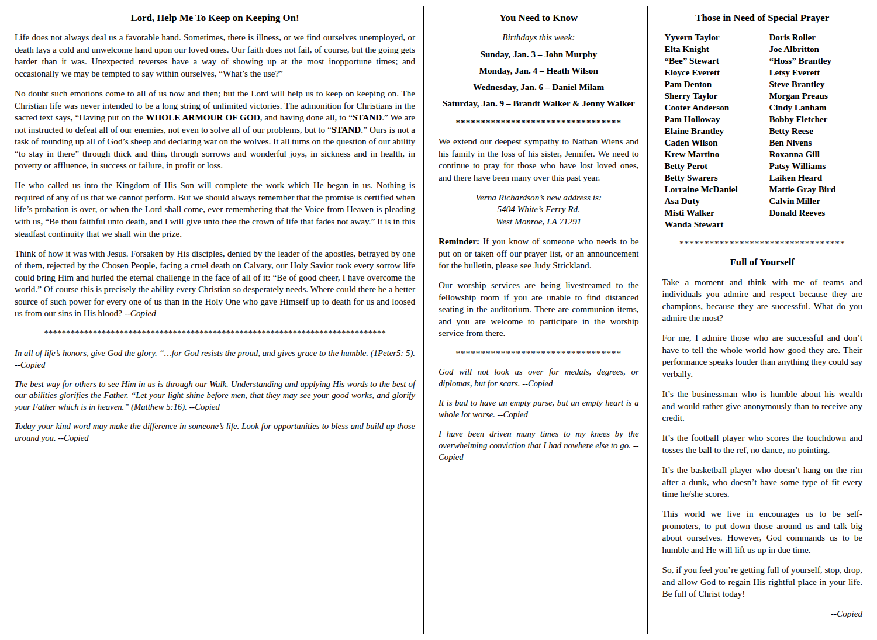Lord, Help Me To Keep on Keeping On!
Life does not always deal us a favorable hand. Sometimes, there is illness, or we find ourselves unemployed, or death lays a cold and unwelcome hand upon our loved ones. Our faith does not fail, of course, but the going gets harder than it was. Unexpected reverses have a way of showing up at the most inopportune times; and occasionally we may be tempted to say within ourselves, “What’s the use?”
No doubt such emotions come to all of us now and then; but the Lord will help us to keep on keeping on. The Christian life was never intended to be a long string of unlimited victories. The admonition for Christians in the sacred text says, “Having put on the WHOLE ARMOUR OF GOD, and having done all, to “STAND.” We are not instructed to defeat all of our enemies, not even to solve all of our problems, but to “STAND.” Ours is not a task of rounding up all of God’s sheep and declaring war on the wolves. It all turns on the question of our ability “to stay in there” through thick and thin, through sorrows and wonderful joys, in sickness and in health, in poverty or affluence, in success or failure, in profit or loss.
He who called us into the Kingdom of His Son will complete the work which He began in us. Nothing is required of any of us that we cannot perform. But we should always remember that the promise is certified when life’s probation is over, or when the Lord shall come, ever remembering that the Voice from Heaven is pleading with us, “Be thou faithful unto death, and I will give unto thee the crown of life that fades not away.” It is in this steadfast continuity that we shall win the prize.
Think of how it was with Jesus. Forsaken by His disciples, denied by the leader of the apostles, betrayed by one of them, rejected by the Chosen People, facing a cruel death on Calvary, our Holy Savior took every sorrow life could bring Him and hurled the eternal challenge in the face of all of it: “Be of good cheer, I have overcome the world.” Of course this is precisely the ability every Christian so desperately needs. Where could there be a better source of such power for every one of us than in the Holy One who gave Himself up to death for us and loosed us from our sins in His blood? --Copied
*****************************************************************************
In all of life’s honors, give God the glory. “…for God resists the proud, and gives grace to the humble. (1Peter5: 5). --Copied
The best way for others to see Him in us is through our Walk. Understanding and applying His words to the best of our abilities glorifies the Father. “Let your light shine before men, that they may see your good works, and glorify your Father which is in heaven.” (Matthew 5:16). --Copied
Today your kind word may make the difference in someone’s life. Look for opportunities to bless and build up those around you. --Copied
You Need to Know
Birthdays this week:
Sunday, Jan. 3 – John Murphy
Monday, Jan. 4 – Heath Wilson
Wednesday, Jan. 6 – Daniel Milam
Saturday, Jan. 9 – Brandt Walker & Jenny Walker
*********************************
We extend our deepest sympathy to Nathan Wiens and his family in the loss of his sister, Jennifer. We need to continue to pray for those who have lost loved ones, and there have been many over this past year.
Verna Richardson’s new address is:
5404 White’s Ferry Rd.
West Monroe, LA 71291
Reminder: If you know of someone who needs to be put on or taken off our prayer list, or an announcement for the bulletin, please see Judy Strickland.
Our worship services are being livestreamed to the fellowship room if you are unable to find distanced seating in the auditorium. There are communion items, and you are welcome to participate in the worship service from there.
*********************************
God will not look us over for medals, degrees, or diplomas, but for scars. --Copied
It is bad to have an empty purse, but an empty heart is a whole lot worse. --Copied
I have been driven many times to my knees by the overwhelming conviction that I had nowhere else to go. --Copied
Those in Need of Special Prayer
| Yyvern Taylor | Doris Roller |
| Elta Knight | Joe Albritton |
| “Bee” Stewart | “Hoss” Brantley |
| Eloyce Everett | Letsy Everett |
| Pam Denton | Steve Brantley |
| Sherry Taylor | Morgan Preaus |
| Cooter Anderson | Cindy Lanham |
| Pam Holloway | Bobby Fletcher |
| Elaine Brantley | Betty Reese |
| Caden Wilson | Ben Nivens |
| Krew Martino | Roxanna Gill |
| Betty Perot | Patsy Williams |
| Betty Swarers | Laiken Heard |
| Lorraine McDaniel | Mattie Gray Bird |
| Asa Duty | Calvin Miller |
| Misti Walker | Donald Reeves |
| Wanda Stewart | |
*********************************
Full of Yourself
Take a moment and think with me of teams and individuals you admire and respect because they are champions, because they are successful. What do you admire the most?
For me, I admire those who are successful and don’t have to tell the whole world how good they are. Their performance speaks louder than anything they could say verbally.
It’s the businessman who is humble about his wealth and would rather give anonymously than to receive any credit.
It’s the football player who scores the touchdown and tosses the ball to the ref, no dance, no pointing.
It’s the basketball player who doesn’t hang on the rim after a dunk, who doesn’t have some type of fit every time he/she scores.
This world we live in encourages us to be self-promoters, to put down those around us and talk big about ourselves. However, God commands us to be humble and He will lift us up in due time.
So, if you feel you’re getting full of yourself, stop, drop, and allow God to regain His rightful place in your life. Be full of Christ today!
--Copied